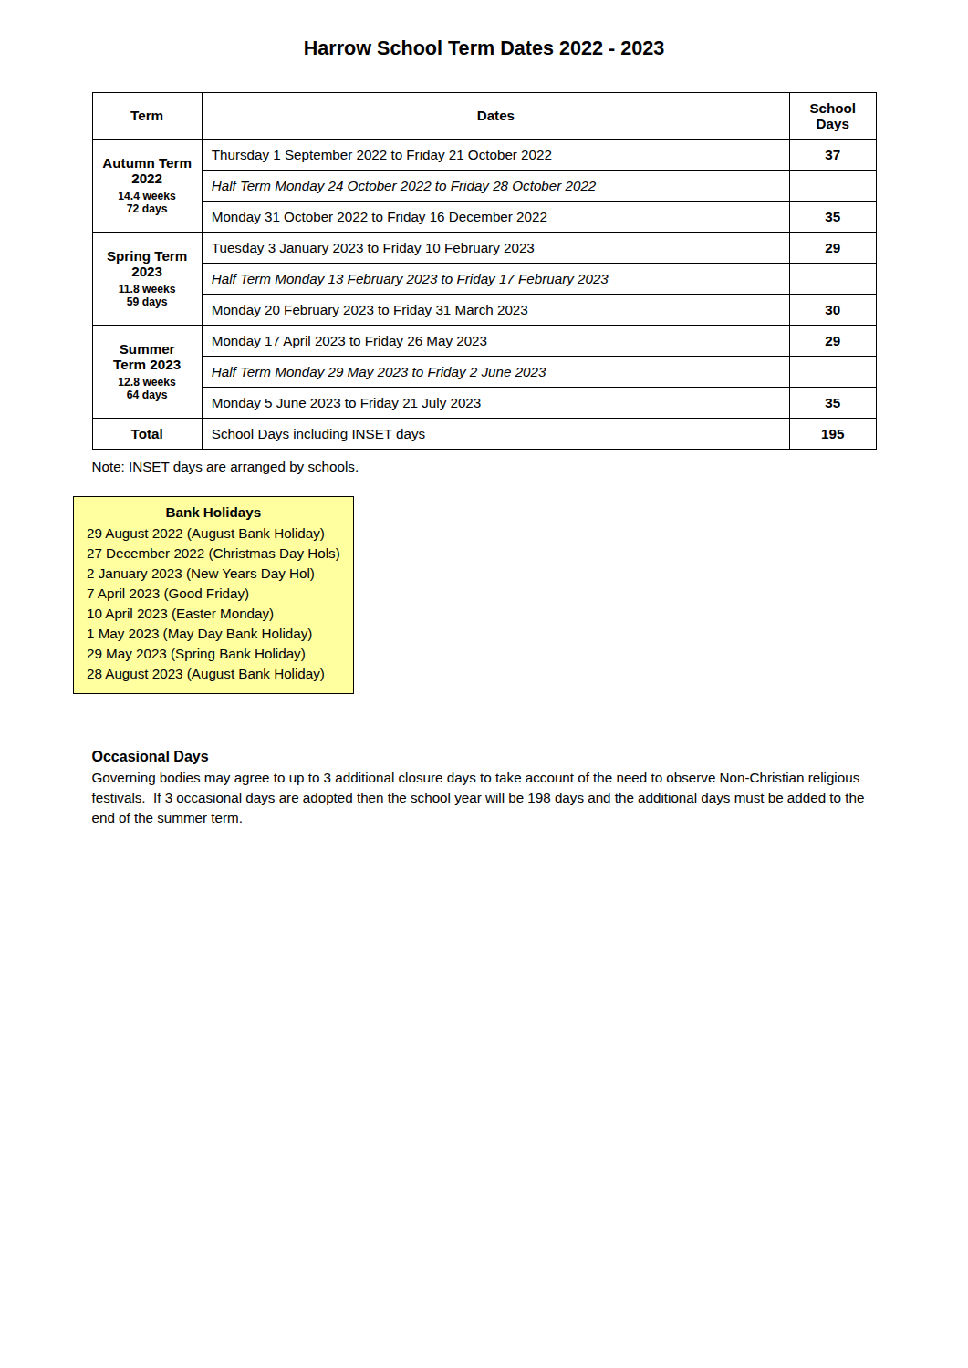Harrow School Term Dates 2022 - 2023
| Term | Dates | School Days |
| --- | --- | --- |
| Autumn Term 2022 14.4 weeks 72 days | Thursday 1 September 2022 to Friday 21 October 2022 | 37 |
| Half Term Monday 24 October 2022 to Friday 28 October 2022 | |
| Monday 31 October 2022 to Friday 16 December 2022 | 35 |
| Spring Term 2023 11.8 weeks 59 days | Tuesday 3 January 2023 to Friday 10 February 2023 | 29 |
| Half Term Monday 13 February 2023 to Friday 17 February 2023 | |
| Monday 20 February 2023 to Friday 31 March 2023 | 30 |
| Summer Term 2023 12.8 weeks 64 days | Monday 17 April 2023 to Friday 26 May 2023 | 29 |
| Half Term Monday 29 May 2023 to Friday 2 June 2023 | |
| Monday 5 June 2023 to Friday 21 July 2023 | 35 |
| Total | School Days including INSET days | 195 |
Note: INSET days are arranged by schools.
Bank Holidays
29 August 2022 (August Bank Holiday)
27 December 2022 (Christmas Day Hols)
2 January 2023 (New Years Day Hol)
7 April 2023 (Good Friday)
10 April 2023 (Easter Monday)
1 May 2023 (May Day Bank Holiday)
29 May 2023 (Spring Bank Holiday)
28 August 2023 (August Bank Holiday)
Occasional Days
Governing bodies may agree to up to 3 additional closure days to take account of the need to observe Non-Christian religious festivals. If 3 occasional days are adopted then the school year will be 198 days and the additional days must be added to the end of the summer term.